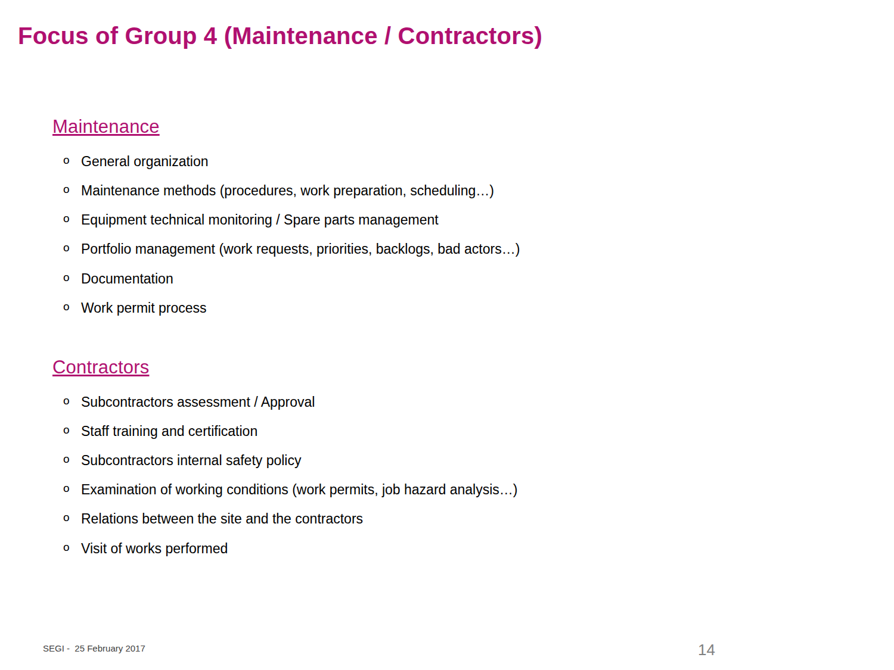Focus of Group 4 (Maintenance / Contractors)
Maintenance
General organization
Maintenance methods (procedures, work preparation, scheduling…)
Equipment technical monitoring / Spare parts management
Portfolio management (work requests, priorities, backlogs, bad actors…)
Documentation
Work permit process
Contractors
Subcontractors assessment / Approval
Staff training and certification
Subcontractors internal safety policy
Examination of working conditions (work permits, job hazard analysis…)
Relations between the site and the contractors
Visit of works performed
SEGI - 25 February 2017
14